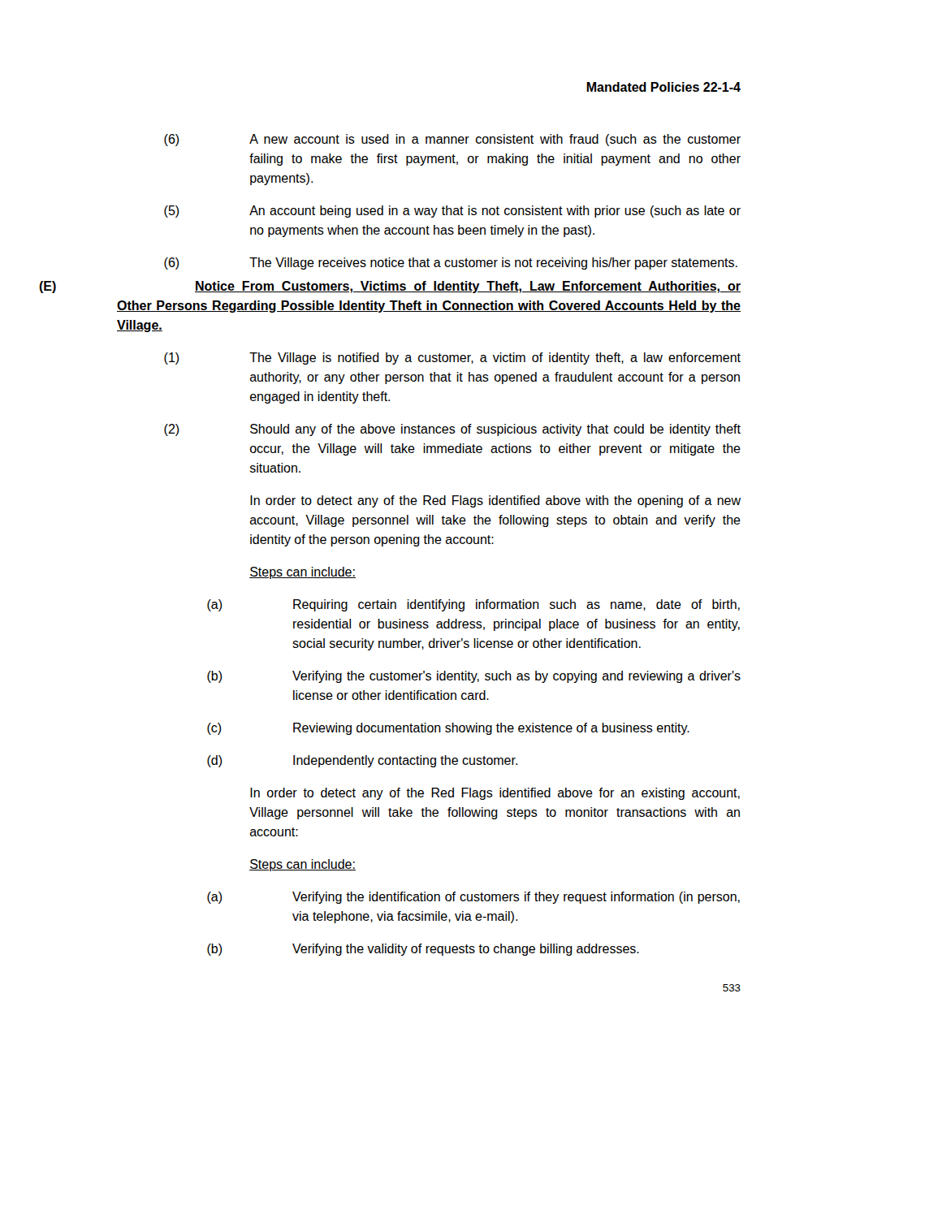Mandated Policies 22-1-4
(6) A new account is used in a manner consistent with fraud (such as the customer failing to make the first payment, or making the initial payment and no other payments).
(5) An account being used in a way that is not consistent with prior use (such as late or no payments when the account has been timely in the past).
(6) The Village receives notice that a customer is not receiving his/her paper statements.
(E) Notice From Customers, Victims of Identity Theft, Law Enforcement Authorities, or Other Persons Regarding Possible Identity Theft in Connection with Covered Accounts Held by the Village.
(1) The Village is notified by a customer, a victim of identity theft, a law enforcement authority, or any other person that it has opened a fraudulent account for a person engaged in identity theft.
(2) Should any of the above instances of suspicious activity that could be identity theft occur, the Village will take immediate actions to either prevent or mitigate the situation.
In order to detect any of the Red Flags identified above with the opening of a new account, Village personnel will take the following steps to obtain and verify the identity of the person opening the account:
Steps can include:
(a) Requiring certain identifying information such as name, date of birth, residential or business address, principal place of business for an entity, social security number, driver's license or other identification.
(b) Verifying the customer's identity, such as by copying and reviewing a driver's license or other identification card.
(c) Reviewing documentation showing the existence of a business entity.
(d) Independently contacting the customer.
In order to detect any of the Red Flags identified above for an existing account, Village personnel will take the following steps to monitor transactions with an account:
Steps can include:
(a) Verifying the identification of customers if they request information (in person, via telephone, via facsimile, via e-mail).
(b) Verifying the validity of requests to change billing addresses.
533